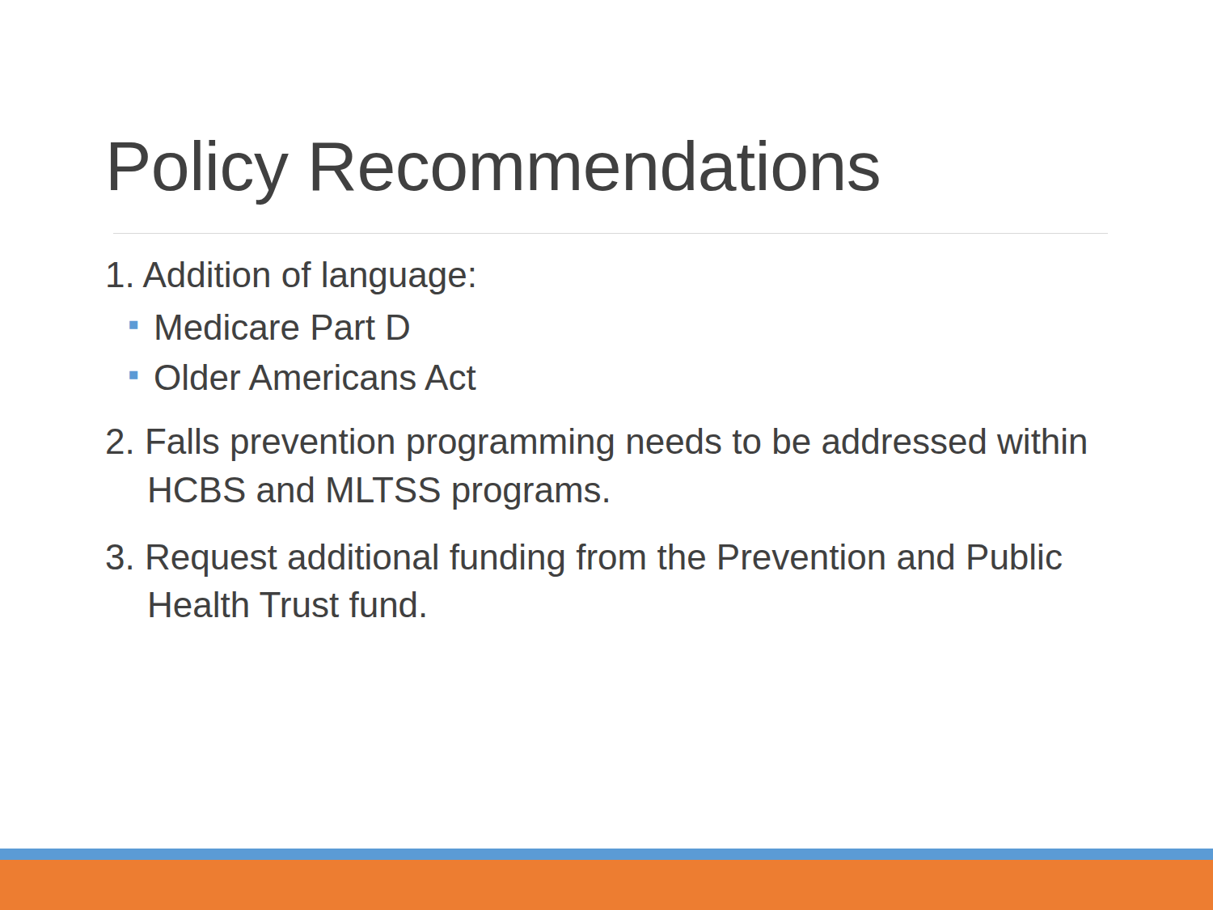Policy Recommendations
1. Addition of language:
Medicare Part D
Older Americans Act
2. Falls prevention programming needs to be addressed within HCBS and MLTSS programs.
3. Request additional funding from the Prevention and Public Health Trust fund.